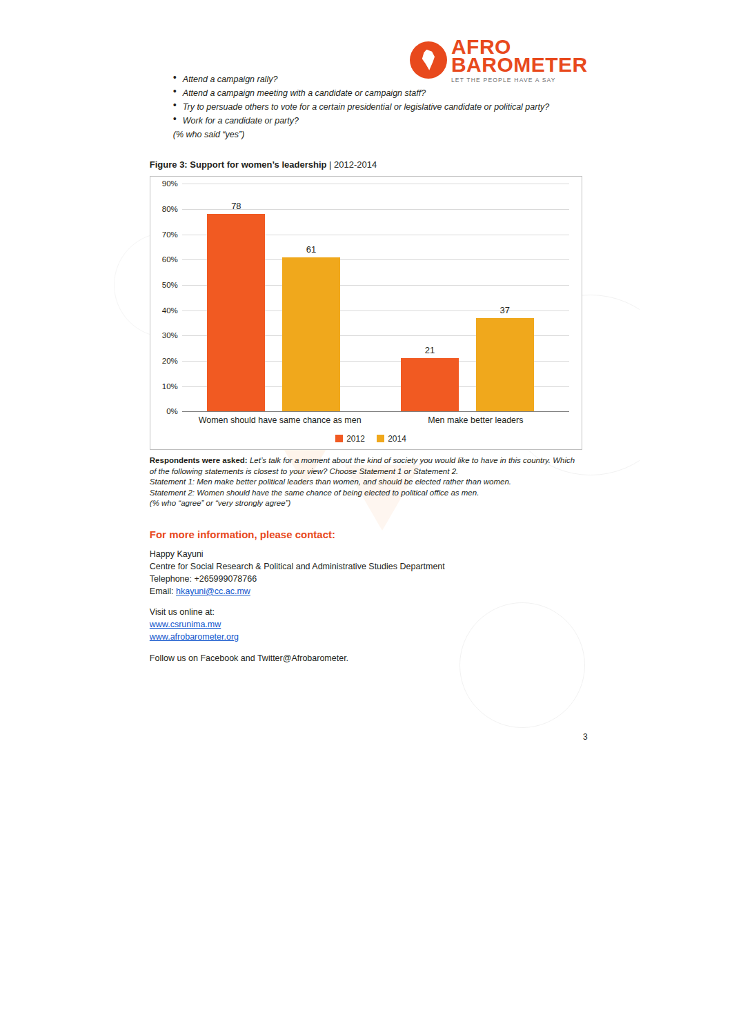AFRO BAROMETER LET THE PEOPLE HAVE A SAY
Attend a campaign rally?
Attend a campaign meeting with a candidate or campaign staff?
Try to persuade others to vote for a certain presidential or legislative candidate or political party?
Work for a candidate or party?
(% who said “yes”)
Figure 3: Support for women’s leadership | 2012-2014
90% 80% 70% 60% 50% 40% 30% 20% 10% 0%
78
61
21
37
Women should have same chance as men
Men make better leaders
2012 2014
Respondents were asked: Let’s talk for a moment about the kind of society you would like to have in this country. Which of the following statements is closest to your view? Choose Statement 1 or Statement 2.
Statement 1: Men make better political leaders than women, and should be elected rather than women.
Statement 2: Women should have the same chance of being elected to political office as men.
(% who “agree” or “very strongly agree”)
For more information, please contact:
Happy Kayuni
Centre for Social Research & Political and Administrative Studies Department
Telephone: +265999078766
Email: hkayuni@cc.ac.mw
Visit us online at:
www.csrunima.mw
www.afrobarometer.org
Follow us on Facebook and Twitter@Afrobarometer.
3